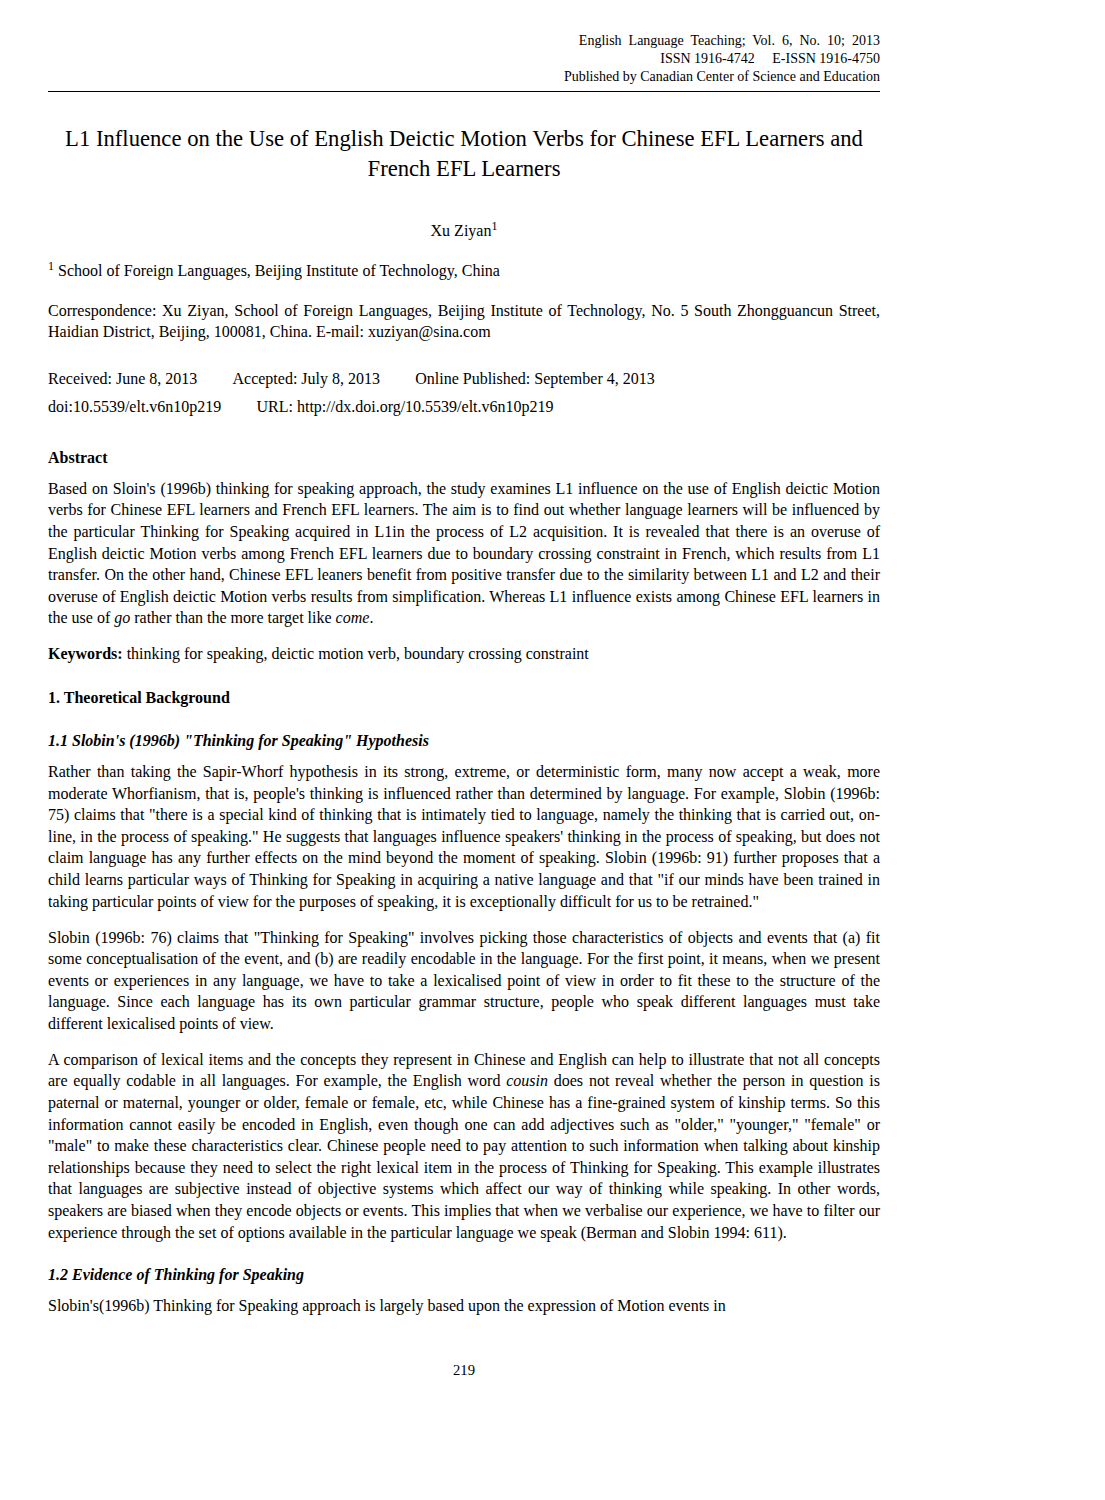English Language Teaching; Vol. 6, No. 10; 2013
ISSN 1916-4742 E-ISSN 1916-4750
Published by Canadian Center of Science and Education
L1 Influence on the Use of English Deictic Motion Verbs for Chinese EFL Learners and French EFL Learners
Xu Ziyan1
1 School of Foreign Languages, Beijing Institute of Technology, China
Correspondence: Xu Ziyan, School of Foreign Languages, Beijing Institute of Technology, No. 5 South Zhongguancun Street, Haidian District, Beijing, 100081, China. E-mail: xuziyan@sina.com
Received: June 8, 2013 Accepted: July 8, 2013 Online Published: September 4, 2013
doi:10.5539/elt.v6n10p219 URL: http://dx.doi.org/10.5539/elt.v6n10p219
Abstract
Based on Sloin's (1996b) thinking for speaking approach, the study examines L1 influence on the use of English deictic Motion verbs for Chinese EFL learners and French EFL learners. The aim is to find out whether language learners will be influenced by the particular Thinking for Speaking acquired in L1in the process of L2 acquisition. It is revealed that there is an overuse of English deictic Motion verbs among French EFL learners due to boundary crossing constraint in French, which results from L1 transfer. On the other hand, Chinese EFL leaners benefit from positive transfer due to the similarity between L1 and L2 and their overuse of English deictic Motion verbs results from simplification. Whereas L1 influence exists among Chinese EFL learners in the use of go rather than the more target like come.
Keywords: thinking for speaking, deictic motion verb, boundary crossing constraint
1. Theoretical Background
1.1 Slobin's (1996b) "Thinking for Speaking" Hypothesis
Rather than taking the Sapir-Whorf hypothesis in its strong, extreme, or deterministic form, many now accept a weak, more moderate Whorfianism, that is, people's thinking is influenced rather than determined by language. For example, Slobin (1996b: 75) claims that "there is a special kind of thinking that is intimately tied to language, namely the thinking that is carried out, on-line, in the process of speaking." He suggests that languages influence speakers' thinking in the process of speaking, but does not claim language has any further effects on the mind beyond the moment of speaking. Slobin (1996b: 91) further proposes that a child learns particular ways of Thinking for Speaking in acquiring a native language and that "if our minds have been trained in taking particular points of view for the purposes of speaking, it is exceptionally difficult for us to be retrained."
Slobin (1996b: 76) claims that "Thinking for Speaking" involves picking those characteristics of objects and events that (a) fit some conceptualisation of the event, and (b) are readily encodable in the language. For the first point, it means, when we present events or experiences in any language, we have to take a lexicalised point of view in order to fit these to the structure of the language. Since each language has its own particular grammar structure, people who speak different languages must take different lexicalised points of view.
A comparison of lexical items and the concepts they represent in Chinese and English can help to illustrate that not all concepts are equally codable in all languages. For example, the English word cousin does not reveal whether the person in question is paternal or maternal, younger or older, female or female, etc, while Chinese has a fine-grained system of kinship terms. So this information cannot easily be encoded in English, even though one can add adjectives such as "older," "younger," "female" or "male" to make these characteristics clear. Chinese people need to pay attention to such information when talking about kinship relationships because they need to select the right lexical item in the process of Thinking for Speaking. This example illustrates that languages are subjective instead of objective systems which affect our way of thinking while speaking. In other words, speakers are biased when they encode objects or events. This implies that when we verbalise our experience, we have to filter our experience through the set of options available in the particular language we speak (Berman and Slobin 1994: 611).
1.2 Evidence of Thinking for Speaking
Slobin's(1996b) Thinking for Speaking approach is largely based upon the expression of Motion events in
219